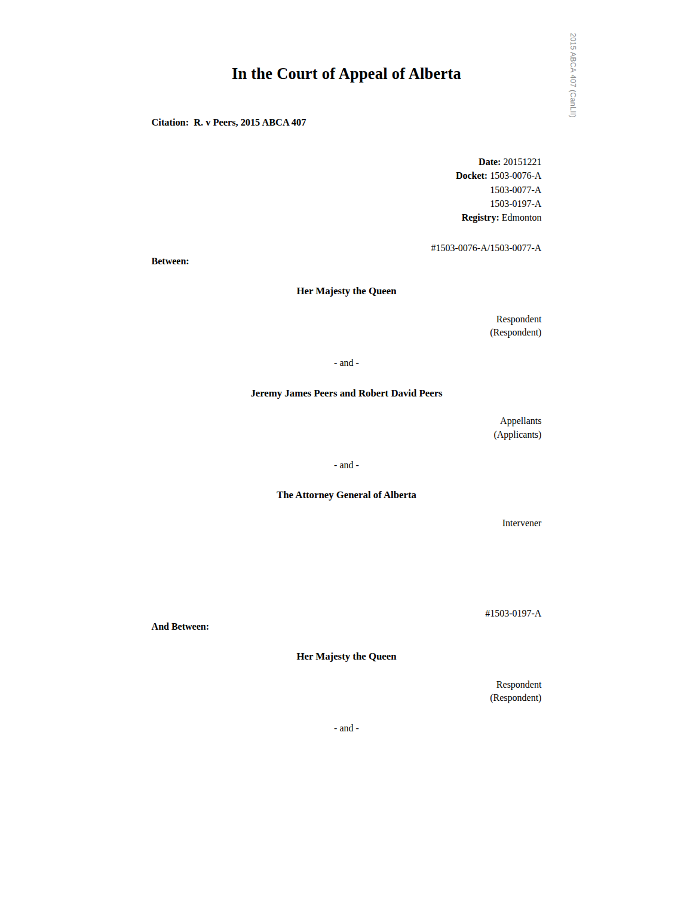2015 ABCA 407 (CanLII)
In the Court of Appeal of Alberta
Citation: R. v Peers, 2015 ABCA 407
Date: 20151221
Docket: 1503-0076-A
1503-0077-A
1503-0197-A
Registry: Edmonton
#1503-0076-A/1503-0077-A
Between:
Her Majesty the Queen
Respondent (Respondent)
- and -
Jeremy James Peers and Robert David Peers
Appellants (Applicants)
- and -
The Attorney General of Alberta
Intervener
#1503-0197-A
And Between:
Her Majesty the Queen
Respondent (Respondent)
- and -